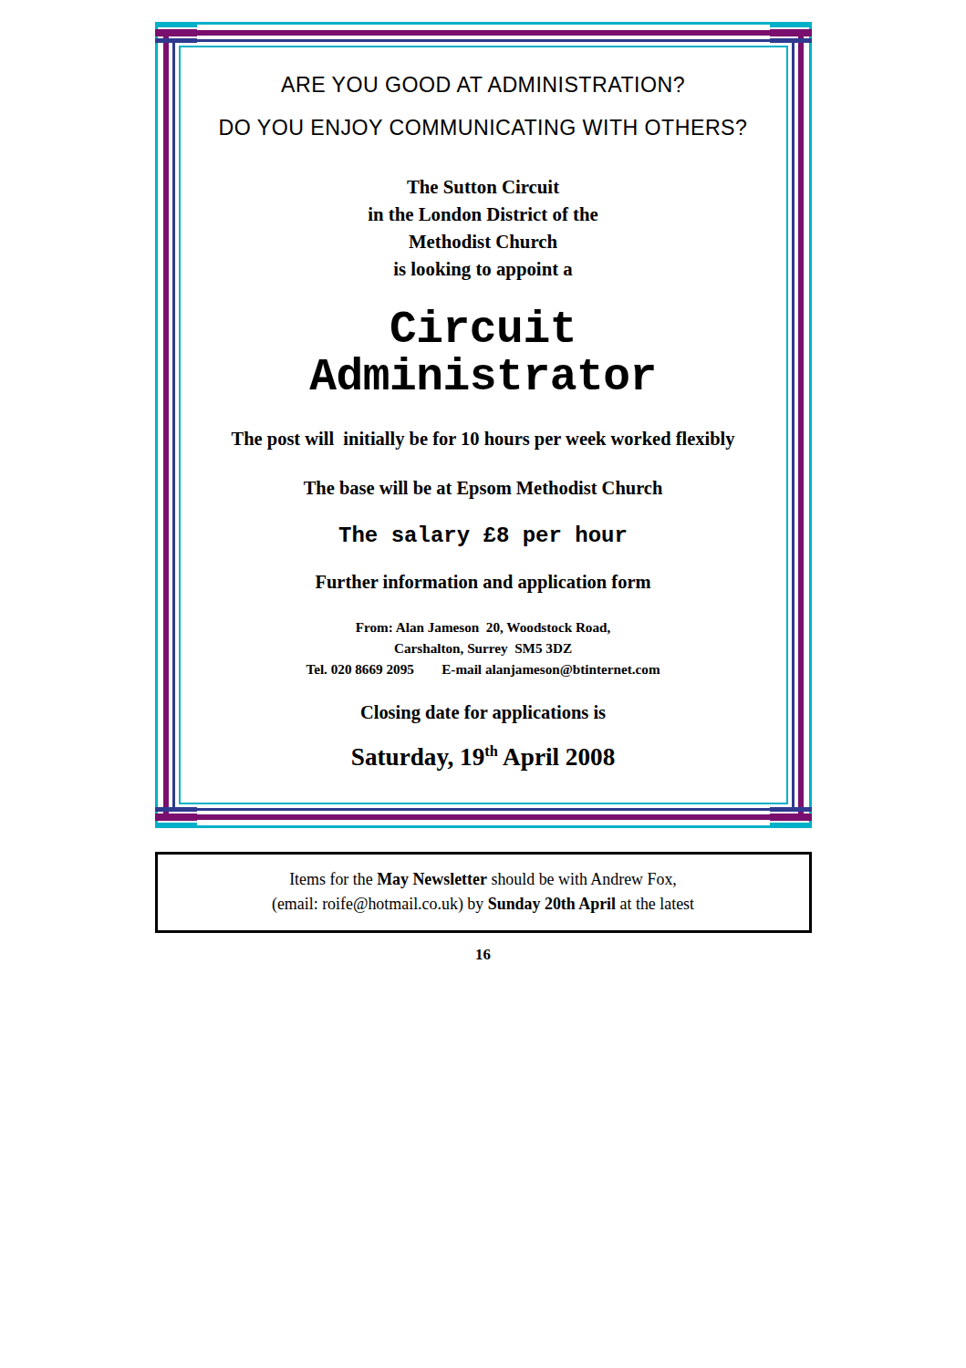ARE YOU GOOD AT ADMINISTRATION?
DO YOU ENJOY COMMUNICATING WITH OTHERS?
The Sutton Circuit
in the London District of the
Methodist Church
is looking to appoint a
Circuit Administrator
The post will initially be for 10 hours per week worked flexibly
The base will be at Epsom Methodist Church
The salary £8 per hour
Further information and application form
From: Alan Jameson 20, Woodstock Road,
Carshalton, Surrey SM5 3DZ
Tel. 020 8669 2095 E-mail alanjameson@btinternet.com
Closing date for applications is
Saturday, 19th April 2008
Items for the May Newsletter should be with Andrew Fox,
(email: roife@hotmail.co.uk) by Sunday 20th April at the latest
16